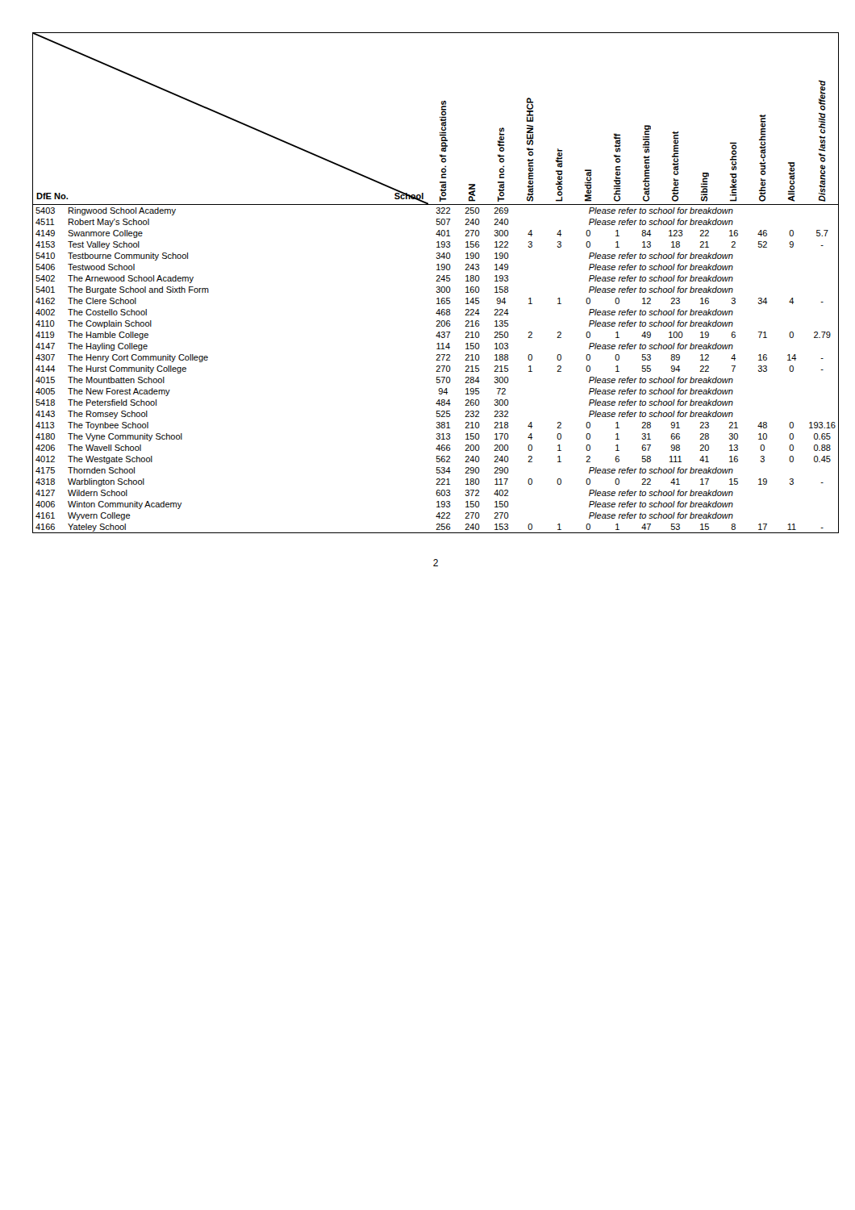| DfE No. School | Total no. of applications | PAN | Total no. of offers | Statement of SEN/ EHCP | Looked after | Medical | Children of staff | Catchment sibling | Other catchment | Sibling | Linked school | Other out-catchment | Allocated | Distance of last child offered |
| --- | --- | --- | --- | --- | --- | --- | --- | --- | --- | --- | --- | --- | --- | --- |
| 5403 | Ringwood School Academy | 322 | 250 | 269 | Please refer to school for breakdown | |
| 4511 | Robert May's School | 507 | 240 | 240 | Please refer to school for breakdown | |
| 4149 | Swanmore College | 401 | 270 | 300 | 4 | 4 | 0 | 1 | 84 | 123 | 22 | 16 | 46 | 0 | 5.7 |
| 4153 | Test Valley School | 193 | 156 | 122 | 3 | 3 | 0 | 1 | 13 | 18 | 21 | 2 | 52 | 9 | - |
| 5410 | Testbourne Community School | 340 | 190 | 190 | Please refer to school for breakdown | |
| 5406 | Testwood School | 190 | 243 | 149 | Please refer to school for breakdown | |
| 5402 | The Arnewood School Academy | 245 | 180 | 193 | Please refer to school for breakdown | |
| 5401 | The Burgate School and Sixth Form | 300 | 160 | 158 | Please refer to school for breakdown | |
| 4162 | The Clere School | 165 | 145 | 94 | 1 | 1 | 0 | 0 | 12 | 23 | 16 | 3 | 34 | 4 | - |
| 4002 | The Costello School | 468 | 224 | 224 | Please refer to school for breakdown | |
| 4110 | The Cowplain School | 206 | 216 | 135 | Please refer to school for breakdown | |
| 4119 | The Hamble College | 437 | 210 | 250 | 2 | 2 | 0 | 1 | 49 | 100 | 19 | 6 | 71 | 0 | 2.79 |
| 4147 | The Hayling College | 114 | 150 | 103 | Please refer to school for breakdown | |
| 4307 | The Henry Cort Community College | 272 | 210 | 188 | 0 | 0 | 0 | 0 | 53 | 89 | 12 | 4 | 16 | 14 | - |
| 4144 | The Hurst Community College | 270 | 215 | 215 | 1 | 2 | 0 | 1 | 55 | 94 | 22 | 7 | 33 | 0 | - |
| 4015 | The Mountbatten School | 570 | 284 | 300 | Please refer to school for breakdown | |
| 4005 | The New Forest Academy | 94 | 195 | 72 | Please refer to school for breakdown | |
| 5418 | The Petersfield School | 484 | 260 | 300 | Please refer to school for breakdown | |
| 4143 | The Romsey School | 525 | 232 | 232 | Please refer to school for breakdown | |
| 4113 | The Toynbee School | 381 | 210 | 218 | 4 | 2 | 0 | 1 | 28 | 91 | 23 | 21 | 48 | 0 | 193.16 |
| 4180 | The Vyne Community School | 313 | 150 | 170 | 4 | 0 | 0 | 1 | 31 | 66 | 28 | 30 | 10 | 0 | 0.65 |
| 4206 | The Wavell School | 466 | 200 | 200 | 0 | 1 | 0 | 1 | 67 | 98 | 20 | 13 | 0 | 0 | 0.88 |
| 4012 | The Westgate School | 562 | 240 | 240 | 2 | 1 | 2 | 6 | 58 | 111 | 41 | 16 | 3 | 0 | 0.45 |
| 4175 | Thornden School | 534 | 290 | 290 | Please refer to school for breakdown | |
| 4318 | Warblington School | 221 | 180 | 117 | 0 | 0 | 0 | 0 | 22 | 41 | 17 | 15 | 19 | 3 | - |
| 4127 | Wildern School | 603 | 372 | 402 | Please refer to school for breakdown | |
| 4006 | Winton Community Academy | 193 | 150 | 150 | Please refer to school for breakdown | |
| 4161 | Wyvern College | 422 | 270 | 270 | Please refer to school for breakdown | |
| 4166 | Yateley School | 256 | 240 | 153 | 0 | 1 | 0 | 1 | 47 | 53 | 15 | 8 | 17 | 11 | - |
2